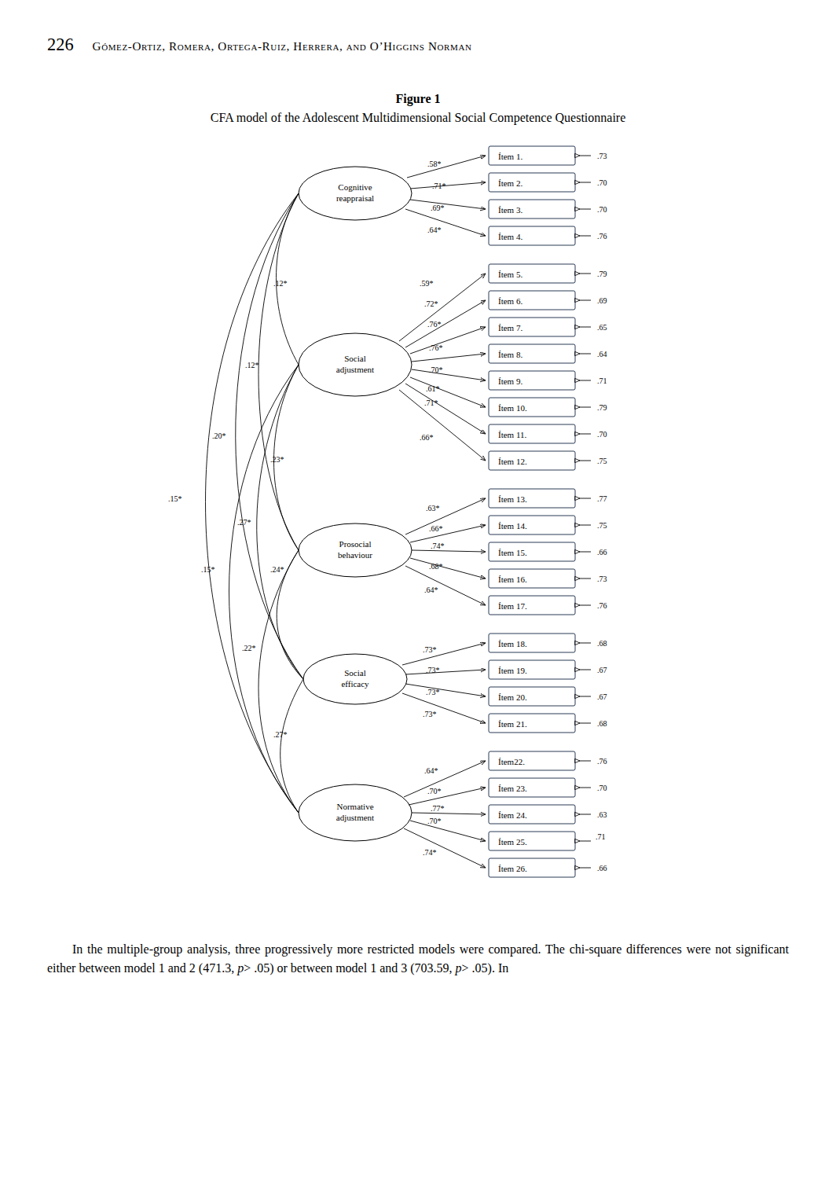226 Gómez-Ortiz, Romera, Ortega-Ruiz, Herrera, and O’Higgins Norman
Figure 1 CFA model of the Adolescent Multidimensional Social Competence Questionnaire
Confirmatory factor analysis path diagram Five latent factors — Cognitive reappraisal, Social adjustment, Prosocial behaviour, Social efficacy, and Normative adjustment — each loading onto observed items 1 through 26, with standardized loadings and residuals shown, and inter-factor correlations on the left. Ítem 1. .73 Ítem 2. .70 Ítem 3. .70 Ítem 4. .76 Ítem 5. .79 Ítem 6. .69 Ítem 7. .65 Ítem 8. .64 Ítem 9. .71 Ítem 10. .79 Ítem 11. .70 Ítem 12. .75 Ítem 13. .77 Ítem 14. .75 Ítem 15. .66 Ítem 16. .73 Ítem 17. .76 Ítem 18. .68 Ítem 19. .67 Ítem 20. .67 Ítem 21. .68 Ítem22. .76 Ítem 23. .70 Ítem 24. .63 Ítem 25. .71 Ítem 26. .66 Cognitive reappraisal Social adjustment Prosocial behaviour Social efficacy Normative adjustment .58* .71* .69* .64* .59* .72* .76* .76* .70* .61* .71* .66* .63* .66* .74* .68* .64* .73* .73* .73* .73* .64* .70* .77* .70* .74* .12* .12* .20* .15* .23* .27* .15* .24* .22* .27*
In the multiple-group analysis, three progressively more restricted models were compared. The chi-square differences were not significant either between model 1 and 2 (471.3, p> .05) or between model 1 and 3 (703.59, p> .05). In